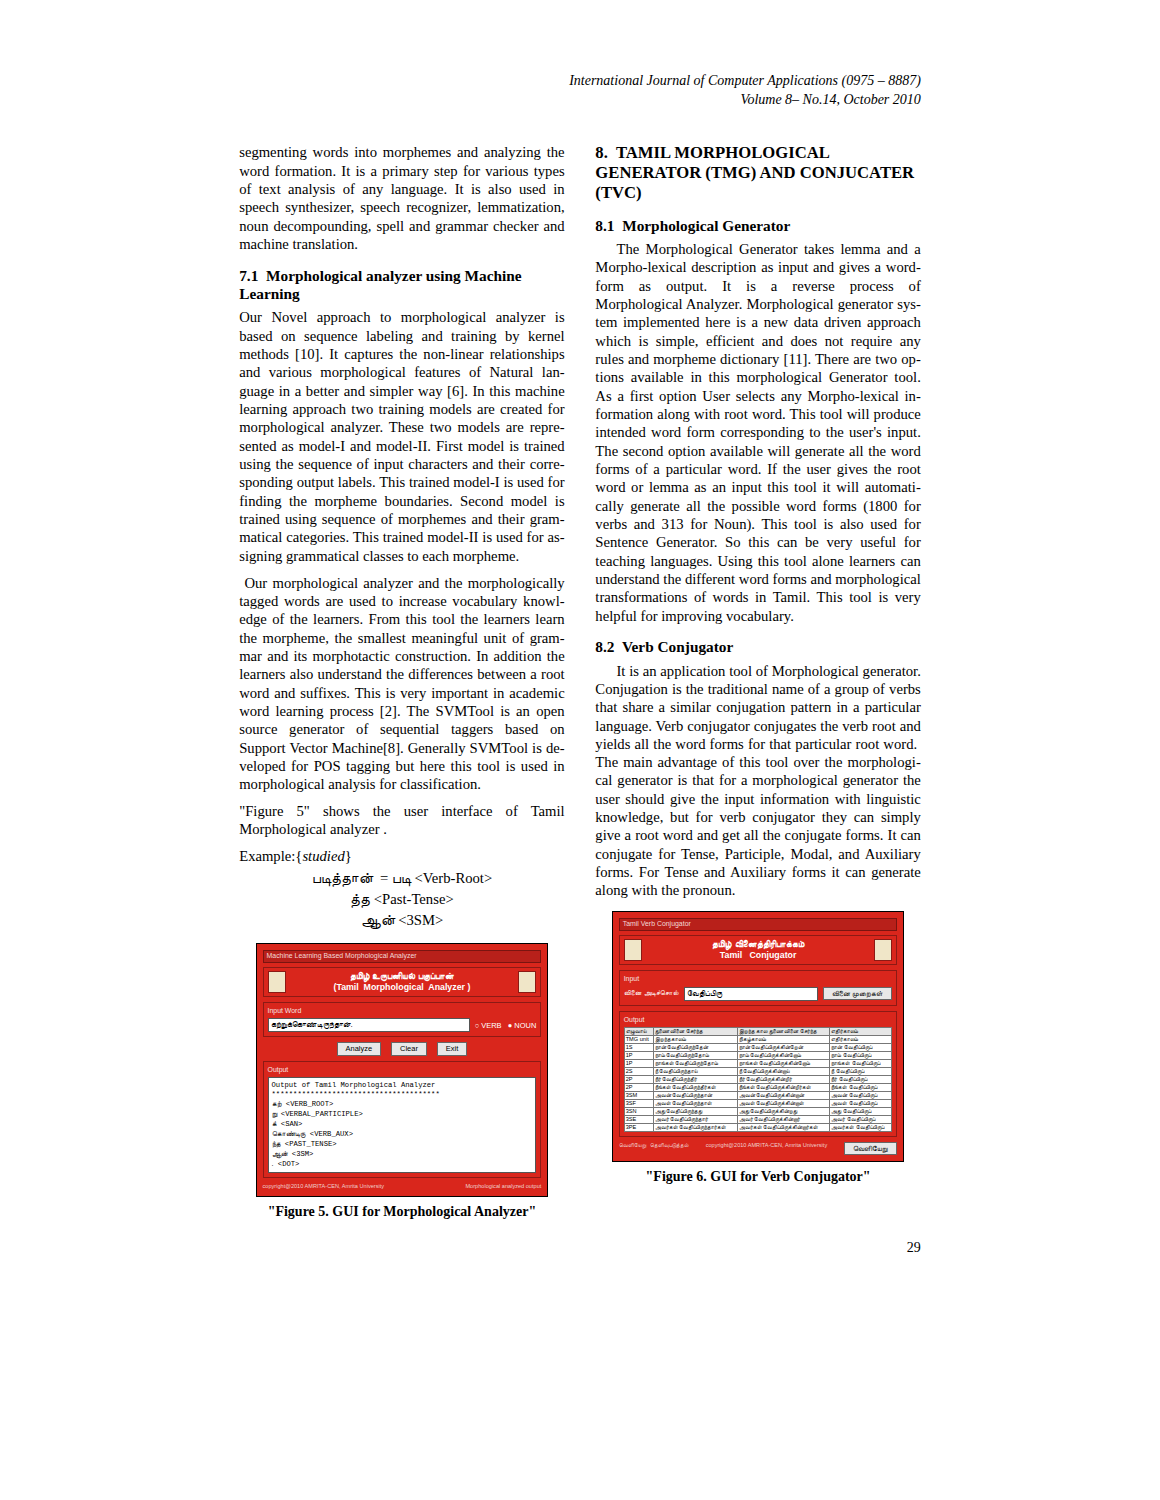International Journal of Computer Applications (0975 – 8887)
Volume 8– No.14, October 2010
segmenting words into morphemes and analyzing the word formation. It is a primary step for various types of text analysis of any language. It is also used in speech synthesizer, speech recognizer, lemmatization, noun decompounding, spell and grammar checker and machine translation.
7.1 Morphological analyzer using Machine Learning
Our Novel approach to morphological analyzer is based on sequence labeling and training by kernel methods [10]. It captures the non-linear relationships and various morphological features of Natural language in a better and simpler way [6]. In this machine learning approach two training models are created for morphological analyzer. These two models are represented as model-I and model-II. First model is trained using the sequence of input characters and their corresponding output labels. This trained model-I is used for finding the morpheme boundaries. Second model is trained using sequence of morphemes and their grammatical categories. This trained model-II is used for assigning grammatical classes to each morpheme.
Our morphological analyzer and the morphologically tagged words are used to increase vocabulary knowledge of the learners. From this tool the learners learn the morpheme, the smallest meaningful unit of grammar and its morphotactic construction. In addition the learners also understand the differences between a root word and suffixes. This is very important in academic word learning process [2]. The SVMTool is an open source generator of sequential taggers based on Support Vector Machine[8]. Generally SVMTool is developed for POS tagging but here this tool is used in morphological analysis for classification.
"Figure 5" shows the user interface of Tamil Morphological analyzer .
Example:{studied}
படித்தான் = படி <Verb-Root> த்த <Past-Tense> ஆன் <3SM>
Machine Learning Based Morphological Analyzer
தமிழ் உருபனியல் பகுப்பான்
(Tamil Morphological Analyzer )
Input Word
கற்றுக்கொண்டிருந்தான்.
○ VERB ● NOUN
Analyze Clear Exit
Output
Output of Tamil Morphological Analyzer
***************************************
கற் <VERB_ROOT>
று <VERBAL_PARTICIPLE>
க் <SAN>
கொண்டிரு <VERB_AUX>
ந்த <PAST_TENSE>
ஆன் <3SM>
. <DOT>
copyright@2010 AMRITA-CEN, Amrita University Morphological analyzed output
"Figure 5. GUI for Morphological Analyzer"
8. TAMIL MORPHOLOGICAL GENERATOR (TMG) AND CONJUCATER (TVC)
8.1 Morphological Generator
The Morphological Generator takes lemma and a Morpho-lexical description as input and gives a word-form as output. It is a reverse process of Morphological Analyzer. Morphological generator system implemented here is a new data driven approach which is simple, efficient and does not require any rules and morpheme dictionary [11]. There are two options available in this morphological Generator tool. As a first option User selects any Morpho-lexical information along with root word. This tool will produce intended word form corresponding to the user's input. The second option available will generate all the word forms of a particular word. If the user gives the root word or lemma as an input this tool it will automatically generate all the possible word forms (1800 for verbs and 313 for Noun). This tool is also used for Sentence Generator. So this can be very useful for teaching languages. Using this tool alone learners can understand the different word forms and morphological transformations of words in Tamil. This tool is very helpful for improving vocabulary.
8.2 Verb Conjugator
It is an application tool of Morphological generator. Conjugation is the traditional name of a group of verbs that share a similar conjugation pattern in a particular language. Verb conjugator conjugates the verb root and yields all the word forms for that particular root word. The main advantage of this tool over the morphological generator is that for a morphological generator the user should give the input information with linguistic knowledge, but for verb conjugator they can simply give a root word and get all the conjugate forms. It can conjugate for Tense, Participle, Modal, and Auxiliary forms. For Tense and Auxiliary forms it can generate along with the pronoun.
Tamil Verb Conjugator
தமிழ் வினைத்திரிபாக்கம்
Tamil Conjugator
Input
வினை அடிச்சொல்
வேதிப்பிரு
வினை முறைகள்
Output
| எழுவாய் | துணை வினை சேர்ந்த | இறந்த கால துணை வினை சேர்ந்த | எதிர்காலம் |
| --- | --- | --- | --- |
| TMG unit | இறந்தகாலம் | நிகழ்காலம் | எதிர்காலம் |
| 1S | நான் வேதிப்பிருந்தேன் | நான் வேதிப்பிருக்கின்றேன் | நான் வேதிப்பிருப் |
| 1P | நாம் வேதிப்பிருந்தோம் | நாம் வேதிப்பிருக்கின்றோம் | நாம் வேதிப்பிருப் |
| 1P | நாங்கள் வேதிப்பிருந்தோம் | நாங்கள் வேதிப்பிருக்கின்றோம் | நாங்கள் வேதிப்பிருப் |
| 2S | நீ வேதிப்பிருந்தாய் | நீ வேதிப்பிருக்கின்றாய் | நீ வேதிப்பிருப் |
| 2P | நீர் வேதிப்பிருந்தீர் | நீர் வேதிப்பிருக்கின்றீர் | நீர் வேதிப்பிருப் |
| 2P | நீங்கள் வேதிப்பிருந்தீர்கள் | நீங்கள் வேதிப்பிருக்கின்றீர்கள் | நீங்கள் வேதிப்பிருப் |
| 3SM | அவன் வேதிப்பிருந்தான் | அவன் வேதிப்பிருக்கின்றான் | அவன் வேதிப்பிருப் |
| 3SF | அவள் வேதிப்பிருந்தாள் | அவள் வேதிப்பிருக்கின்றாள் | அவள் வேதிப்பிருப் |
| 3SN | அது வேதிப்பிருந்தது | அது வேதிப்பிருக்கின்றது | அது வேதிப்பிருப் |
| 3SE | அவர் வேதிப்பிருந்தார் | அவர் வேதிப்பிருக்கின்றார் | அவர் வேதிப்பிருப் |
| 3PE | அவர்கள் வேதிப்பிருந்தார்கள் | அவர்கள் வேதிப்பிருக்கின்றார்கள் | அவர்கள் வேதிப்பிருப் |
வெளியேறு தெளிவுபடுத்தல் copyright@2010 AMRITA-CEN, Amrita University வெளியேறு
"Figure 6. GUI for Verb Conjugator"
29